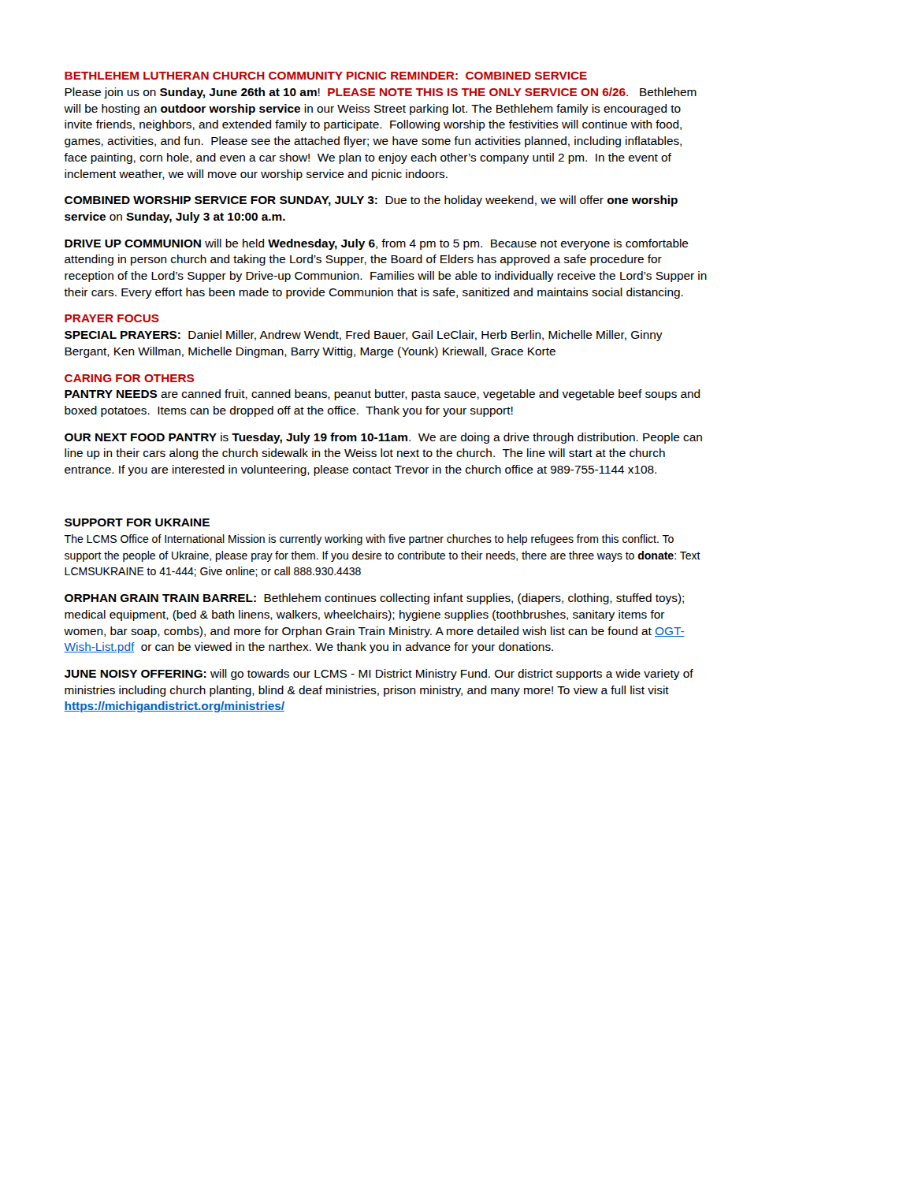BETHLEHEM LUTHERAN CHURCH COMMUNITY PICNIC REMINDER: COMBINED SERVICE
Please join us on Sunday, June 26th at 10 am! PLEASE NOTE THIS IS THE ONLY SERVICE ON 6/26. Bethlehem will be hosting an outdoor worship service in our Weiss Street parking lot. The Bethlehem family is encouraged to invite friends, neighbors, and extended family to participate. Following worship the festivities will continue with food, games, activities, and fun. Please see the attached flyer; we have some fun activities planned, including inflatables, face painting, corn hole, and even a car show! We plan to enjoy each other’s company until 2 pm. In the event of inclement weather, we will move our worship service and picnic indoors.
COMBINED WORSHIP SERVICE FOR SUNDAY, JULY 3: Due to the holiday weekend, we will offer one worship service on Sunday, July 3 at 10:00 a.m.
DRIVE UP COMMUNION will be held Wednesday, July 6, from 4 pm to 5 pm. Because not everyone is comfortable attending in person church and taking the Lord’s Supper, the Board of Elders has approved a safe procedure for reception of the Lord’s Supper by Drive-up Communion. Families will be able to individually receive the Lord’s Supper in their cars. Every effort has been made to provide Communion that is safe, sanitized and maintains social distancing.
PRAYER FOCUS
SPECIAL PRAYERS: Daniel Miller, Andrew Wendt, Fred Bauer, Gail LeClair, Herb Berlin, Michelle Miller, Ginny Bergant, Ken Willman, Michelle Dingman, Barry Wittig, Marge (Younk) Kriewall, Grace Korte
CARING FOR OTHERS
PANTRY NEEDS are canned fruit, canned beans, peanut butter, pasta sauce, vegetable and vegetable beef soups and boxed potatoes. Items can be dropped off at the office. Thank you for your support!
OUR NEXT FOOD PANTRY is Tuesday, July 19 from 10-11am. We are doing a drive through distribution. People can line up in their cars along the church sidewalk in the Weiss lot next to the church. The line will start at the church entrance. If you are interested in volunteering, please contact Trevor in the church office at 989-755-1144 x108.
SUPPORT FOR UKRAINE
The LCMS Office of International Mission is currently working with five partner churches to help refugees from this conflict. To support the people of Ukraine, please pray for them. If you desire to contribute to their needs, there are three ways to donate: Text LCMSUKRAINE to 41-444; Give online; or call 888.930.4438
ORPHAN GRAIN TRAIN BARREL: Bethlehem continues collecting infant supplies, (diapers, clothing, stuffed toys); medical equipment, (bed & bath linens, walkers, wheelchairs); hygiene supplies (toothbrushes, sanitary items for women, bar soap, combs), and more for Orphan Grain Train Ministry. A more detailed wish list can be found at OGT-Wish-List.pdf or can be viewed in the narthex. We thank you in advance for your donations.
JUNE NOISY OFFERING: will go towards our LCMS - MI District Ministry Fund. Our district supports a wide variety of ministries including church planting, blind & deaf ministries, prison ministry, and many more! To view a full list visit https://michigandistrict.org/ministries/